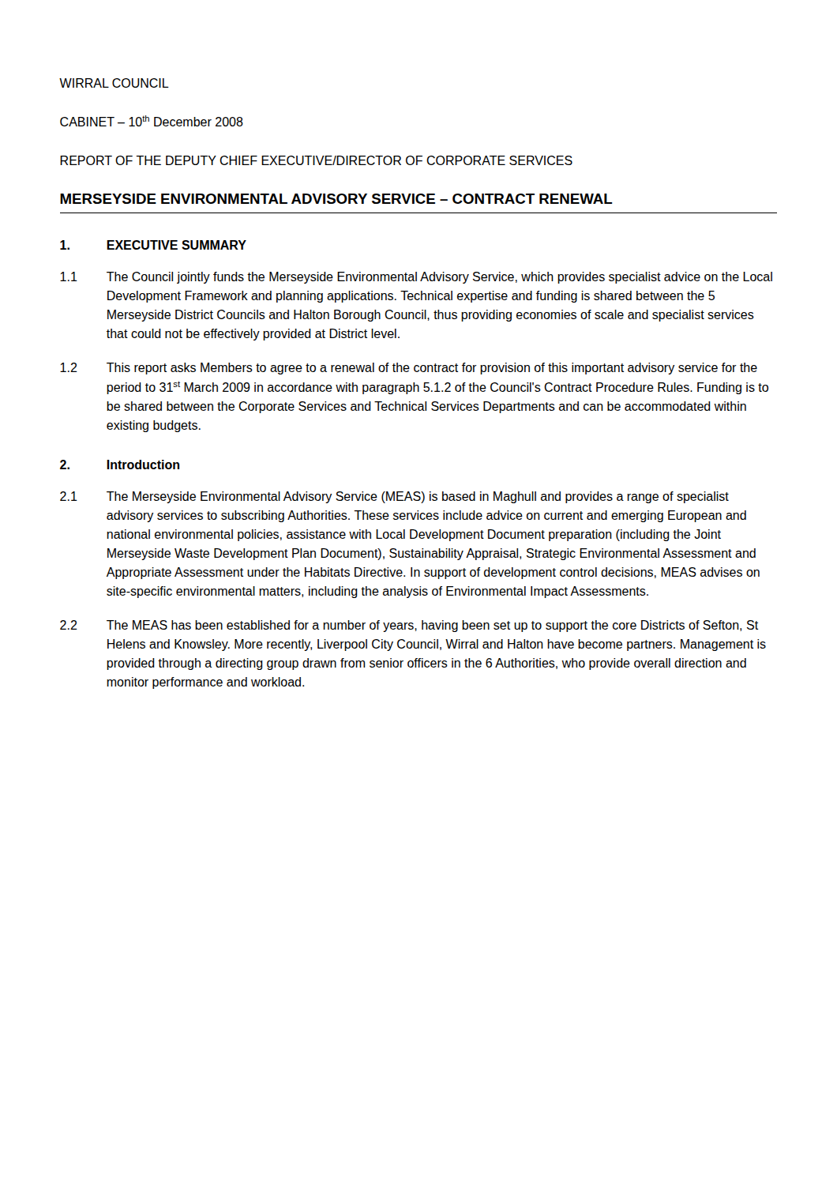WIRRAL COUNCIL
CABINET – 10th December 2008
REPORT OF THE DEPUTY CHIEF EXECUTIVE/DIRECTOR OF CORPORATE SERVICES
MERSEYSIDE ENVIRONMENTAL ADVISORY SERVICE – CONTRACT RENEWAL
1. EXECUTIVE SUMMARY
1.1 The Council jointly funds the Merseyside Environmental Advisory Service, which provides specialist advice on the Local Development Framework and planning applications. Technical expertise and funding is shared between the 5 Merseyside District Councils and Halton Borough Council, thus providing economies of scale and specialist services that could not be effectively provided at District level.
1.2 This report asks Members to agree to a renewal of the contract for provision of this important advisory service for the period to 31st March 2009 in accordance with paragraph 5.1.2 of the Council's Contract Procedure Rules. Funding is to be shared between the Corporate Services and Technical Services Departments and can be accommodated within existing budgets.
2. Introduction
2.1 The Merseyside Environmental Advisory Service (MEAS) is based in Maghull and provides a range of specialist advisory services to subscribing Authorities. These services include advice on current and emerging European and national environmental policies, assistance with Local Development Document preparation (including the Joint Merseyside Waste Development Plan Document), Sustainability Appraisal, Strategic Environmental Assessment and Appropriate Assessment under the Habitats Directive. In support of development control decisions, MEAS advises on site-specific environmental matters, including the analysis of Environmental Impact Assessments.
2.2 The MEAS has been established for a number of years, having been set up to support the core Districts of Sefton, St Helens and Knowsley. More recently, Liverpool City Council, Wirral and Halton have become partners. Management is provided through a directing group drawn from senior officers in the 6 Authorities, who provide overall direction and monitor performance and workload.